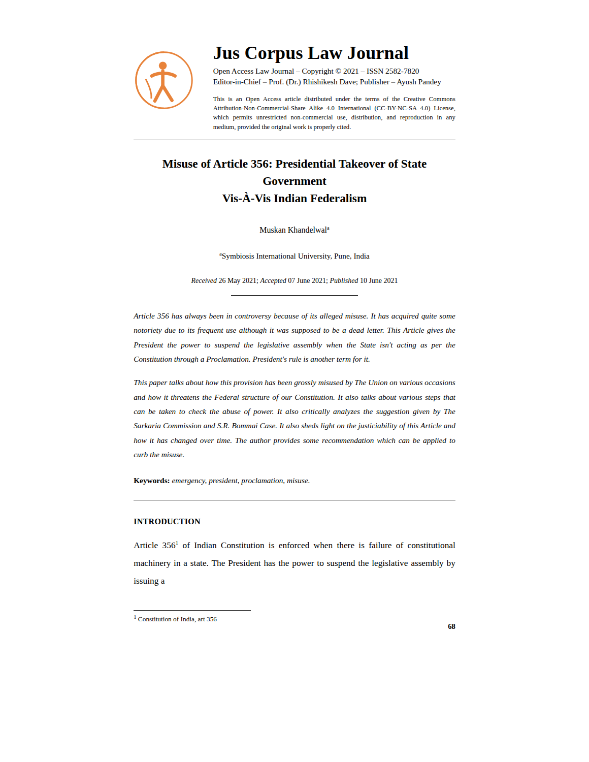Jus Corpus Law Journal
Open Access Law Journal – Copyright © 2021 – ISSN 2582-7820
Editor-in-Chief – Prof. (Dr.) Rhishikesh Dave; Publisher – Ayush Pandey
This is an Open Access article distributed under the terms of the Creative Commons Attribution-Non-Commercial-Share Alike 4.0 International (CC-BY-NC-SA 4.0) License, which permits unrestricted non-commercial use, distribution, and reproduction in any medium, provided the original work is properly cited.
Misuse of Article 356: Presidential Takeover of State Government
Vis-À-Vis Indian Federalism
Muskan Khandelwala
aSymbiosis International University, Pune, India
Received 26 May 2021; Accepted 07 June 2021; Published 10 June 2021
Article 356 has always been in controversy because of its alleged misuse. It has acquired quite some notoriety due to its frequent use although it was supposed to be a dead letter. This Article gives the President the power to suspend the legislative assembly when the State isn't acting as per the Constitution through a Proclamation. President's rule is another term for it.
This paper talks about how this provision has been grossly misused by The Union on various occasions and how it threatens the Federal structure of our Constitution. It also talks about various steps that can be taken to check the abuse of power. It also critically analyzes the suggestion given by The Sarkaria Commission and S.R. Bommai Case. It also sheds light on the justiciability of this Article and how it has changed over time. The author provides some recommendation which can be applied to curb the misuse.
Keywords: emergency, president, proclamation, misuse.
INTRODUCTION
Article 3561 of Indian Constitution is enforced when there is failure of constitutional machinery in a state. The President has the power to suspend the legislative assembly by issuing a
1 Constitution of India, art 356
68